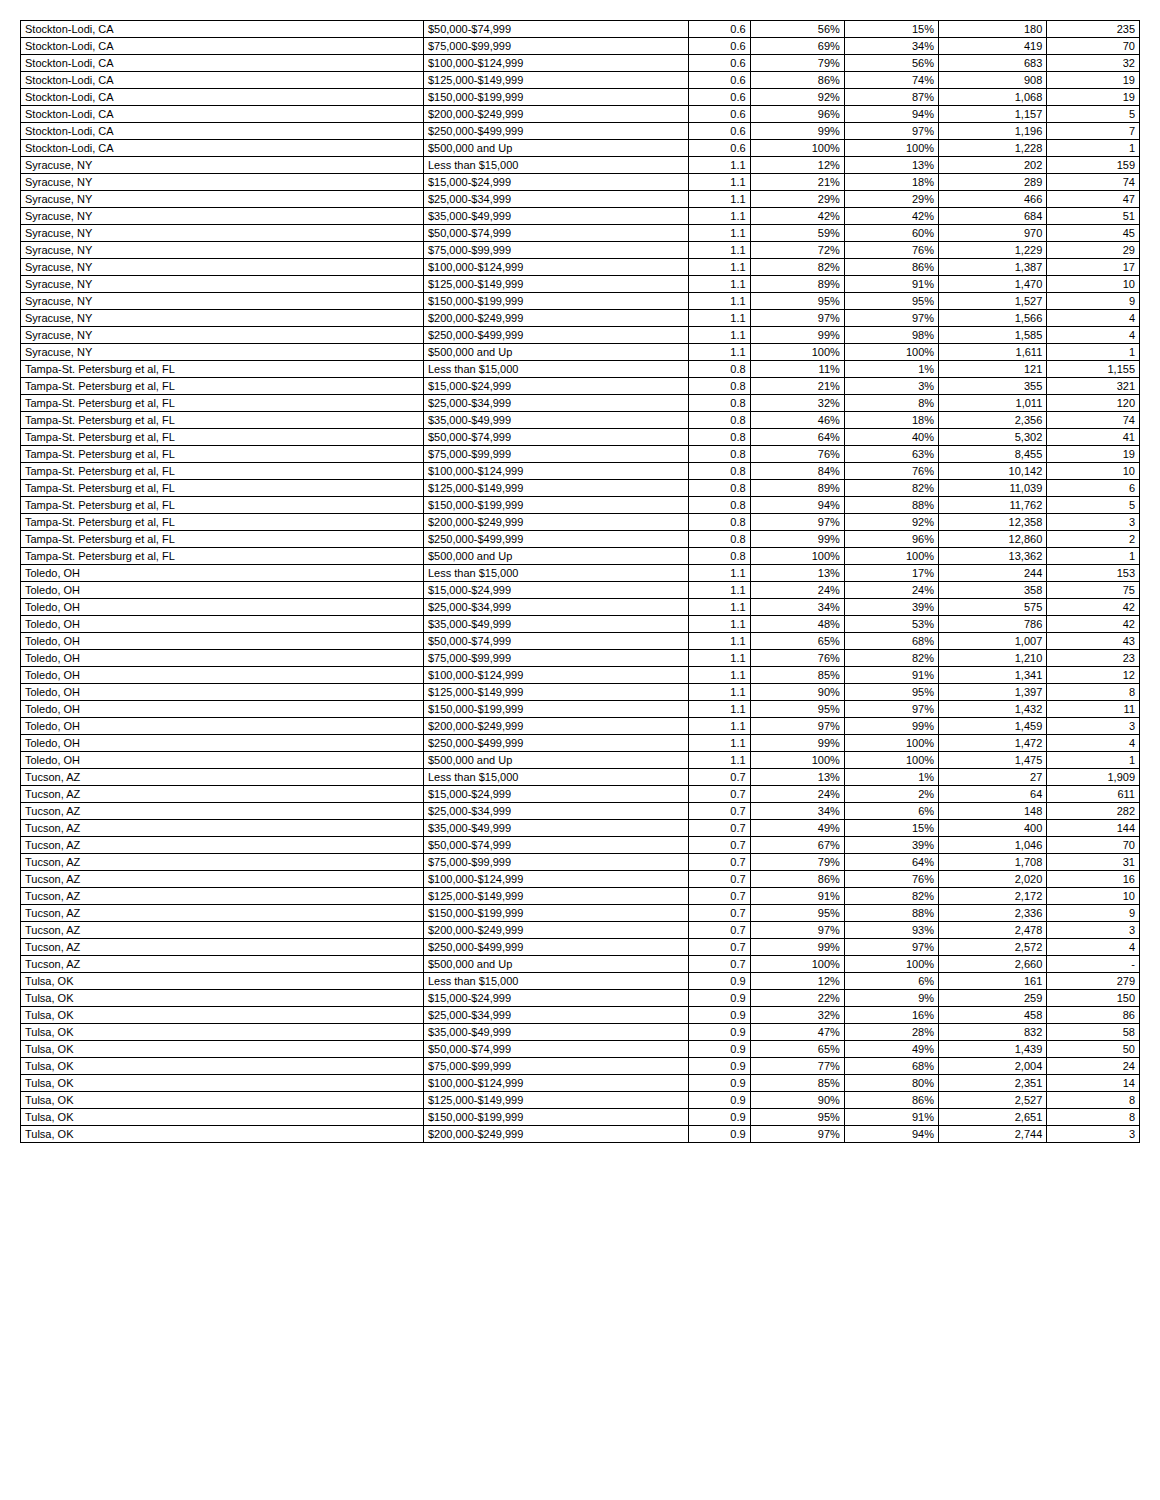| Stockton-Lodi, CA | $50,000-$74,999 | 0.6 | 56% | 15% | 180 | 235 |
| Stockton-Lodi, CA | $75,000-$99,999 | 0.6 | 69% | 34% | 419 | 70 |
| Stockton-Lodi, CA | $100,000-$124,999 | 0.6 | 79% | 56% | 683 | 32 |
| Stockton-Lodi, CA | $125,000-$149,999 | 0.6 | 86% | 74% | 908 | 19 |
| Stockton-Lodi, CA | $150,000-$199,999 | 0.6 | 92% | 87% | 1,068 | 19 |
| Stockton-Lodi, CA | $200,000-$249,999 | 0.6 | 96% | 94% | 1,157 | 5 |
| Stockton-Lodi, CA | $250,000-$499,999 | 0.6 | 99% | 97% | 1,196 | 7 |
| Stockton-Lodi, CA | $500,000 and Up | 0.6 | 100% | 100% | 1,228 | 1 |
| Syracuse, NY | Less than $15,000 | 1.1 | 12% | 13% | 202 | 159 |
| Syracuse, NY | $15,000-$24,999 | 1.1 | 21% | 18% | 289 | 74 |
| Syracuse, NY | $25,000-$34,999 | 1.1 | 29% | 29% | 466 | 47 |
| Syracuse, NY | $35,000-$49,999 | 1.1 | 42% | 42% | 684 | 51 |
| Syracuse, NY | $50,000-$74,999 | 1.1 | 59% | 60% | 970 | 45 |
| Syracuse, NY | $75,000-$99,999 | 1.1 | 72% | 76% | 1,229 | 29 |
| Syracuse, NY | $100,000-$124,999 | 1.1 | 82% | 86% | 1,387 | 17 |
| Syracuse, NY | $125,000-$149,999 | 1.1 | 89% | 91% | 1,470 | 10 |
| Syracuse, NY | $150,000-$199,999 | 1.1 | 95% | 95% | 1,527 | 9 |
| Syracuse, NY | $200,000-$249,999 | 1.1 | 97% | 97% | 1,566 | 4 |
| Syracuse, NY | $250,000-$499,999 | 1.1 | 99% | 98% | 1,585 | 4 |
| Syracuse, NY | $500,000 and Up | 1.1 | 100% | 100% | 1,611 | 1 |
| Tampa-St. Petersburg et al, FL | Less than $15,000 | 0.8 | 11% | 1% | 121 | 1,155 |
| Tampa-St. Petersburg et al, FL | $15,000-$24,999 | 0.8 | 21% | 3% | 355 | 321 |
| Tampa-St. Petersburg et al, FL | $25,000-$34,999 | 0.8 | 32% | 8% | 1,011 | 120 |
| Tampa-St. Petersburg et al, FL | $35,000-$49,999 | 0.8 | 46% | 18% | 2,356 | 74 |
| Tampa-St. Petersburg et al, FL | $50,000-$74,999 | 0.8 | 64% | 40% | 5,302 | 41 |
| Tampa-St. Petersburg et al, FL | $75,000-$99,999 | 0.8 | 76% | 63% | 8,455 | 19 |
| Tampa-St. Petersburg et al, FL | $100,000-$124,999 | 0.8 | 84% | 76% | 10,142 | 10 |
| Tampa-St. Petersburg et al, FL | $125,000-$149,999 | 0.8 | 89% | 82% | 11,039 | 6 |
| Tampa-St. Petersburg et al, FL | $150,000-$199,999 | 0.8 | 94% | 88% | 11,762 | 5 |
| Tampa-St. Petersburg et al, FL | $200,000-$249,999 | 0.8 | 97% | 92% | 12,358 | 3 |
| Tampa-St. Petersburg et al, FL | $250,000-$499,999 | 0.8 | 99% | 96% | 12,860 | 2 |
| Tampa-St. Petersburg et al, FL | $500,000 and Up | 0.8 | 100% | 100% | 13,362 | 1 |
| Toledo, OH | Less than $15,000 | 1.1 | 13% | 17% | 244 | 153 |
| Toledo, OH | $15,000-$24,999 | 1.1 | 24% | 24% | 358 | 75 |
| Toledo, OH | $25,000-$34,999 | 1.1 | 34% | 39% | 575 | 42 |
| Toledo, OH | $35,000-$49,999 | 1.1 | 48% | 53% | 786 | 42 |
| Toledo, OH | $50,000-$74,999 | 1.1 | 65% | 68% | 1,007 | 43 |
| Toledo, OH | $75,000-$99,999 | 1.1 | 76% | 82% | 1,210 | 23 |
| Toledo, OH | $100,000-$124,999 | 1.1 | 85% | 91% | 1,341 | 12 |
| Toledo, OH | $125,000-$149,999 | 1.1 | 90% | 95% | 1,397 | 8 |
| Toledo, OH | $150,000-$199,999 | 1.1 | 95% | 97% | 1,432 | 11 |
| Toledo, OH | $200,000-$249,999 | 1.1 | 97% | 99% | 1,459 | 3 |
| Toledo, OH | $250,000-$499,999 | 1.1 | 99% | 100% | 1,472 | 4 |
| Toledo, OH | $500,000 and Up | 1.1 | 100% | 100% | 1,475 | 1 |
| Tucson, AZ | Less than $15,000 | 0.7 | 13% | 1% | 27 | 1,909 |
| Tucson, AZ | $15,000-$24,999 | 0.7 | 24% | 2% | 64 | 611 |
| Tucson, AZ | $25,000-$34,999 | 0.7 | 34% | 6% | 148 | 282 |
| Tucson, AZ | $35,000-$49,999 | 0.7 | 49% | 15% | 400 | 144 |
| Tucson, AZ | $50,000-$74,999 | 0.7 | 67% | 39% | 1,046 | 70 |
| Tucson, AZ | $75,000-$99,999 | 0.7 | 79% | 64% | 1,708 | 31 |
| Tucson, AZ | $100,000-$124,999 | 0.7 | 86% | 76% | 2,020 | 16 |
| Tucson, AZ | $125,000-$149,999 | 0.7 | 91% | 82% | 2,172 | 10 |
| Tucson, AZ | $150,000-$199,999 | 0.7 | 95% | 88% | 2,336 | 9 |
| Tucson, AZ | $200,000-$249,999 | 0.7 | 97% | 93% | 2,478 | 3 |
| Tucson, AZ | $250,000-$499,999 | 0.7 | 99% | 97% | 2,572 | 4 |
| Tucson, AZ | $500,000 and Up | 0.7 | 100% | 100% | 2,660 | - |
| Tulsa, OK | Less than $15,000 | 0.9 | 12% | 6% | 161 | 279 |
| Tulsa, OK | $15,000-$24,999 | 0.9 | 22% | 9% | 259 | 150 |
| Tulsa, OK | $25,000-$34,999 | 0.9 | 32% | 16% | 458 | 86 |
| Tulsa, OK | $35,000-$49,999 | 0.9 | 47% | 28% | 832 | 58 |
| Tulsa, OK | $50,000-$74,999 | 0.9 | 65% | 49% | 1,439 | 50 |
| Tulsa, OK | $75,000-$99,999 | 0.9 | 77% | 68% | 2,004 | 24 |
| Tulsa, OK | $100,000-$124,999 | 0.9 | 85% | 80% | 2,351 | 14 |
| Tulsa, OK | $125,000-$149,999 | 0.9 | 90% | 86% | 2,527 | 8 |
| Tulsa, OK | $150,000-$199,999 | 0.9 | 95% | 91% | 2,651 | 8 |
| Tulsa, OK | $200,000-$249,999 | 0.9 | 97% | 94% | 2,744 | 3 |